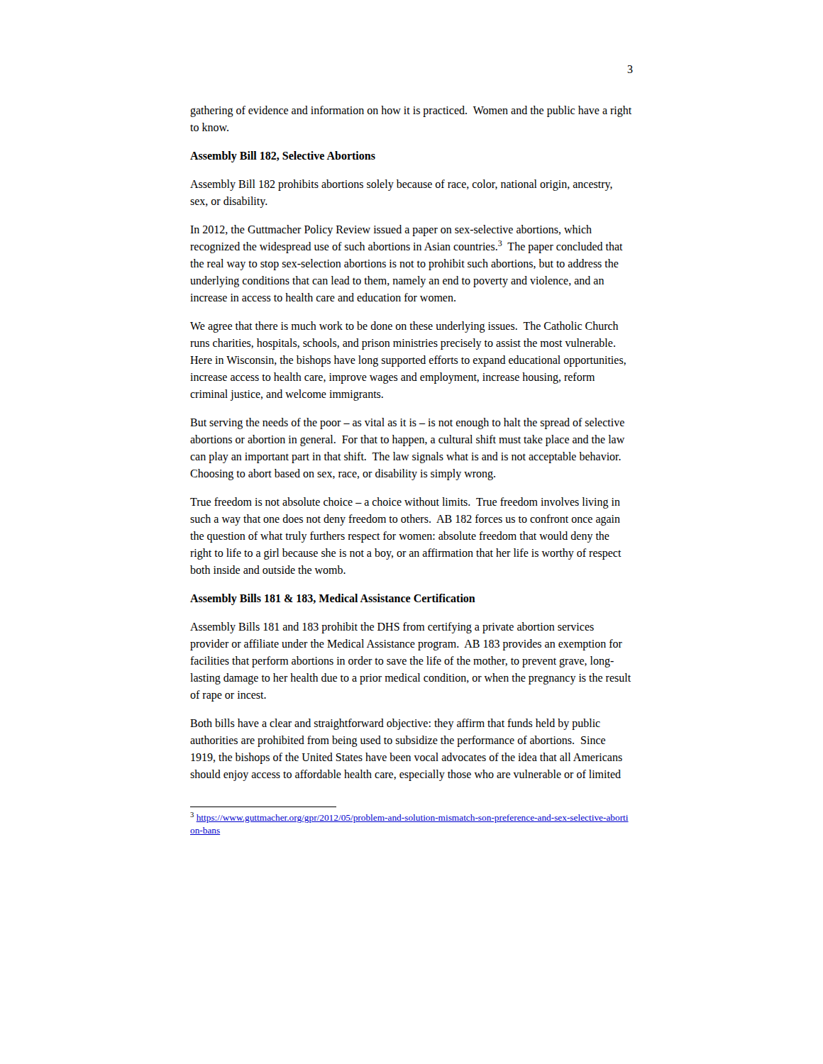3
gathering of evidence and information on how it is practiced. Women and the public have a right to know.
Assembly Bill 182, Selective Abortions
Assembly Bill 182 prohibits abortions solely because of race, color, national origin, ancestry, sex, or disability.
In 2012, the Guttmacher Policy Review issued a paper on sex-selective abortions, which recognized the widespread use of such abortions in Asian countries.3 The paper concluded that the real way to stop sex-selection abortions is not to prohibit such abortions, but to address the underlying conditions that can lead to them, namely an end to poverty and violence, and an increase in access to health care and education for women.
We agree that there is much work to be done on these underlying issues. The Catholic Church runs charities, hospitals, schools, and prison ministries precisely to assist the most vulnerable. Here in Wisconsin, the bishops have long supported efforts to expand educational opportunities, increase access to health care, improve wages and employment, increase housing, reform criminal justice, and welcome immigrants.
But serving the needs of the poor – as vital as it is – is not enough to halt the spread of selective abortions or abortion in general. For that to happen, a cultural shift must take place and the law can play an important part in that shift. The law signals what is and is not acceptable behavior. Choosing to abort based on sex, race, or disability is simply wrong.
True freedom is not absolute choice – a choice without limits. True freedom involves living in such a way that one does not deny freedom to others. AB 182 forces us to confront once again the question of what truly furthers respect for women: absolute freedom that would deny the right to life to a girl because she is not a boy, or an affirmation that her life is worthy of respect both inside and outside the womb.
Assembly Bills 181 & 183, Medical Assistance Certification
Assembly Bills 181 and 183 prohibit the DHS from certifying a private abortion services provider or affiliate under the Medical Assistance program. AB 183 provides an exemption for facilities that perform abortions in order to save the life of the mother, to prevent grave, long-lasting damage to her health due to a prior medical condition, or when the pregnancy is the result of rape or incest.
Both bills have a clear and straightforward objective: they affirm that funds held by public authorities are prohibited from being used to subsidize the performance of abortions. Since 1919, the bishops of the United States have been vocal advocates of the idea that all Americans should enjoy access to affordable health care, especially those who are vulnerable or of limited
3 https://www.guttmacher.org/gpr/2012/05/problem-and-solution-mismatch-son-preference-and-sex-selective-abortion-bans